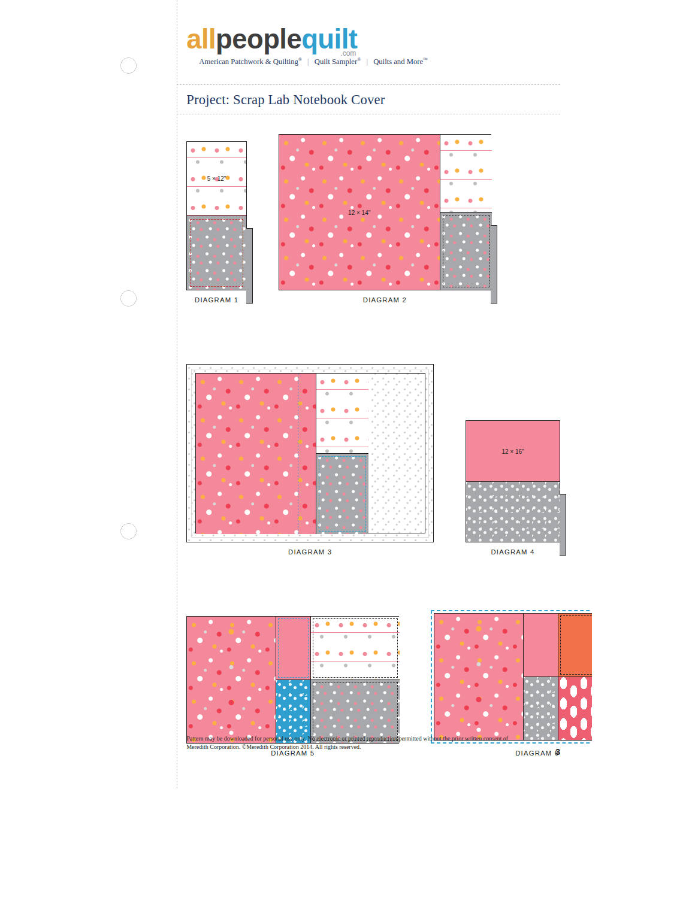all people quilt .com
American Patchwork & Quilting® | Quilt Sampler® | Quilts and More™
Project: Scrap Lab Notebook Cover
5 × 12"
DIAGRAM 1
12 × 14"
DIAGRAM 2
DIAGRAM 3
12 × 16"
DIAGRAM 4
DIAGRAM 5
DIAGRAM 6
Pattern may be downloaded for personal use only. No electronic or printed reproduction permitted without the prior written consent of Meredith Corporation. ©Meredith Corporation 2014. All rights reserved.
3